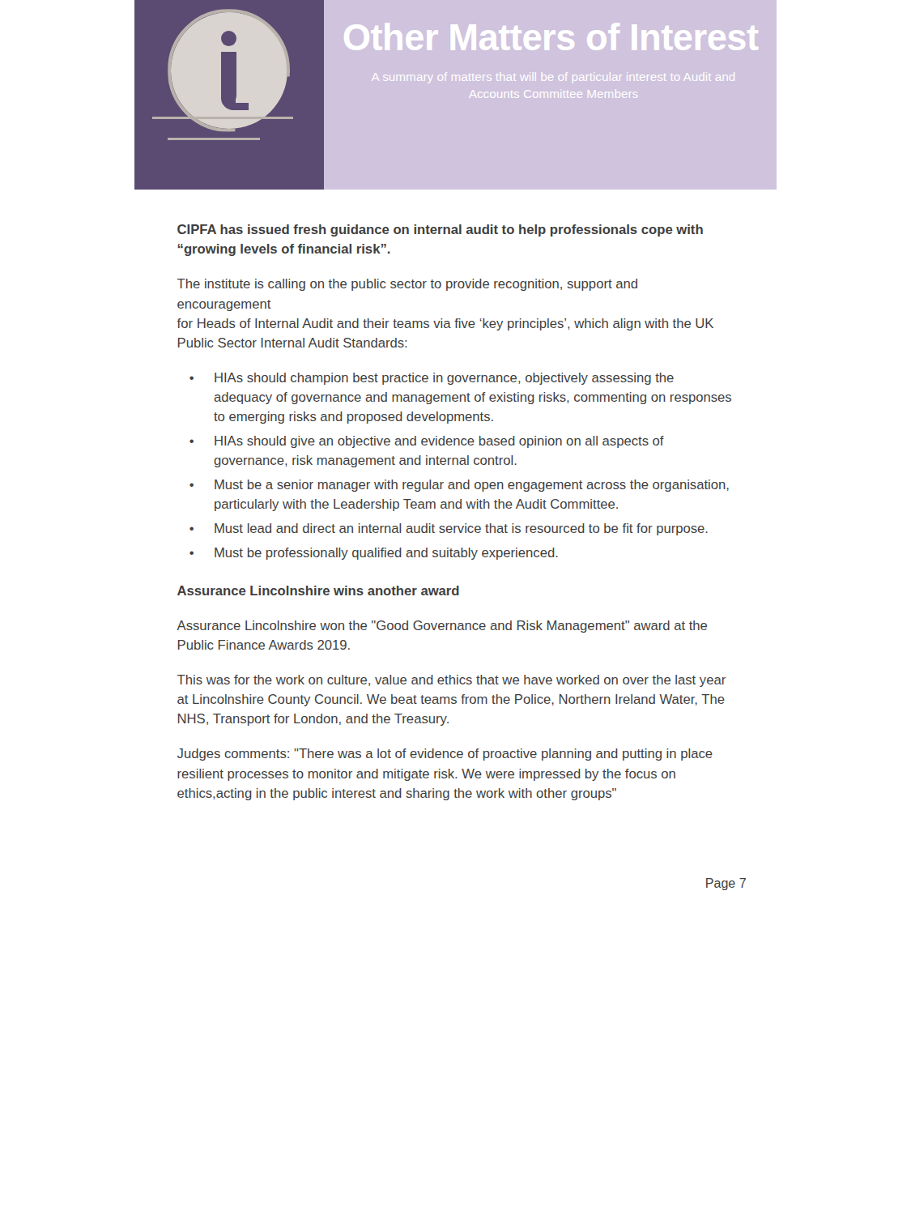Other Matters of Interest
A summary of matters that will be of particular interest to Audit and Accounts Committee Members
CIPFA has issued fresh guidance on internal audit to help professionals cope with “growing levels of financial risk”.
The institute is calling on the public sector to provide recognition, support and encouragement
for Heads of Internal Audit and their teams via five ‘key principles’, which align with the UK Public Sector Internal Audit Standards:
HIAs should champion best practice in governance, objectively assessing the adequacy of governance and management of existing risks, commenting on responses to emerging risks and proposed developments.
HIAs should give an objective and evidence based opinion on all aspects of governance, risk management and internal control.
Must be a senior manager with regular and open engagement across the organisation, particularly with the Leadership Team and with the Audit Committee.
Must lead and direct an internal audit service that is resourced to be fit for purpose.
Must be professionally qualified and suitably experienced.
Assurance Lincolnshire wins another award
Assurance Lincolnshire won the "Good Governance and Risk Management" award at the Public Finance Awards 2019.
This was for the work on culture, value and ethics that we have worked on over the last year at Lincolnshire County Council. We beat teams from the Police, Northern Ireland Water, The NHS, Transport for London, and the Treasury.
Judges comments: "There was a lot of evidence of proactive planning and putting in place resilient processes to monitor and mitigate risk. We were impressed by the focus on ethics,acting in the public interest and sharing the work with other groups"
Page 7